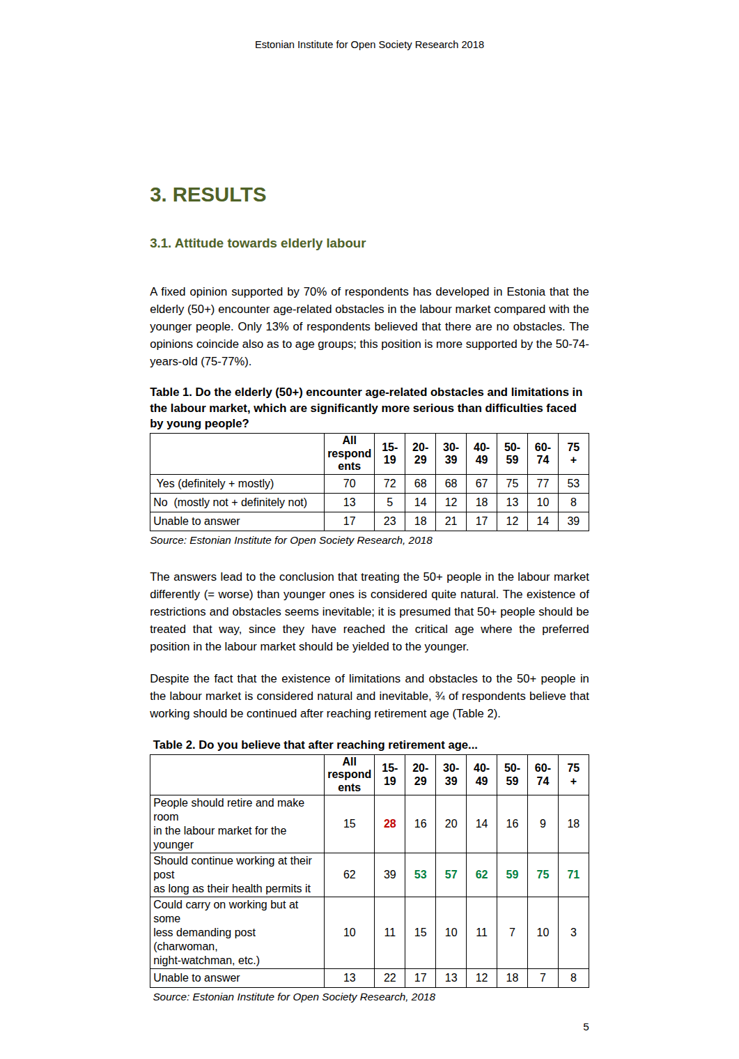Estonian Institute for Open Society Research 2018
3. RESULTS
3.1. Attitude towards elderly labour
A fixed opinion supported by 70% of respondents has developed in Estonia that the elderly (50+) encounter age-related obstacles in the labour market compared with the younger people. Only 13% of respondents believed that there are no obstacles. The opinions coincide also as to age groups; this position is more supported by the 50-74-years-old (75-77%).
Table 1. Do the elderly (50+) encounter age-related obstacles and limitations in the labour market, which are significantly more serious than difficulties faced by young people?
| | All respond ents | 15- 19 | 20- 29 | 30- 39 | 40- 49 | 50- 59 | 60- 74 | 75 + |
| --- | --- | --- | --- | --- | --- | --- | --- | --- |
| Yes (definitely + mostly) | 70 | 72 | 68 | 68 | 67 | 75 | 77 | 53 |
| No (mostly not + definitely not) | 13 | 5 | 14 | 12 | 18 | 13 | 10 | 8 |
| Unable to answer | 17 | 23 | 18 | 21 | 17 | 12 | 14 | 39 |
Source: Estonian Institute for Open Society Research, 2018
The answers lead to the conclusion that treating the 50+ people in the labour market differently (= worse) than younger ones is considered quite natural. The existence of restrictions and obstacles seems inevitable; it is presumed that 50+ people should be treated that way, since they have reached the critical age where the preferred position in the labour market should be yielded to the younger.
Despite the fact that the existence of limitations and obstacles to the 50+ people in the labour market is considered natural and inevitable, ¾ of respondents believe that working should be continued after reaching retirement age (Table 2).
Table 2. Do you believe that after reaching retirement age...
| | All respond ents | 15- 19 | 20- 29 | 30- 39 | 40- 49 | 50- 59 | 60- 74 | 75 + |
| --- | --- | --- | --- | --- | --- | --- | --- | --- |
| People should retire and make room in the labour market for the younger | 15 | 28 | 16 | 20 | 14 | 16 | 9 | 18 |
| Should continue working at their post as long as their health permits it | 62 | 39 | 53 | 57 | 62 | 59 | 75 | 71 |
| Could carry on working but at some less demanding post (charwoman, night-watchman, etc.) | 10 | 11 | 15 | 10 | 11 | 7 | 10 | 3 |
| Unable to answer | 13 | 22 | 17 | 13 | 12 | 18 | 7 | 8 |
Source: Estonian Institute for Open Society Research, 2018
5